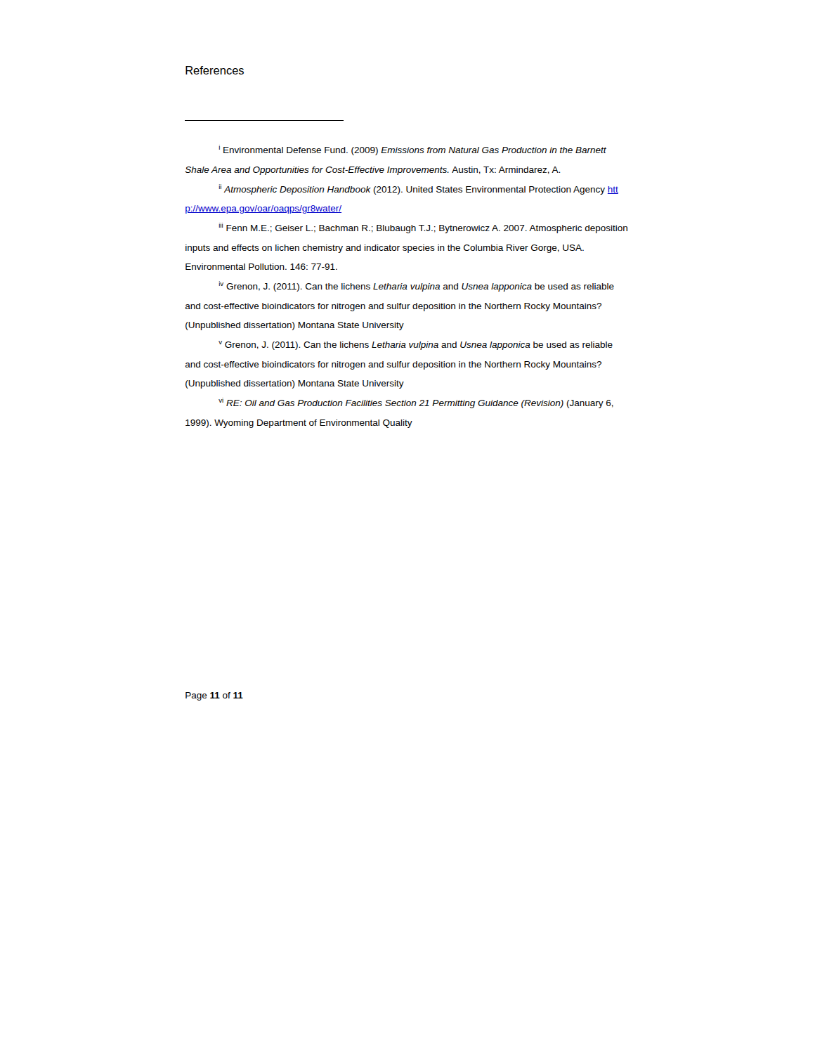References
i Environmental Defense Fund. (2009) Emissions from Natural Gas Production in the Barnett Shale Area and Opportunities for Cost-Effective Improvements. Austin, Tx: Armindarez, A.
ii Atmospheric Deposition Handbook (2012). United States Environmental Protection Agency http://www.epa.gov/oar/oaqps/gr8water/
iii Fenn M.E.; Geiser L.; Bachman R.; Blubaugh T.J.; Bytnerowicz A. 2007. Atmospheric deposition inputs and effects on lichen chemistry and indicator species in the Columbia River Gorge, USA. Environmental Pollution. 146: 77-91.
iv Grenon, J. (2011). Can the lichens Letharia vulpina and Usnea lapponica be used as reliable and cost-effective bioindicators for nitrogen and sulfur deposition in the Northern Rocky Mountains? (Unpublished dissertation) Montana State University
v Grenon, J. (2011). Can the lichens Letharia vulpina and Usnea lapponica be used as reliable and cost-effective bioindicators for nitrogen and sulfur deposition in the Northern Rocky Mountains? (Unpublished dissertation) Montana State University
vi RE: Oil and Gas Production Facilities Section 21 Permitting Guidance (Revision) (January 6, 1999). Wyoming Department of Environmental Quality
Page 11 of 11